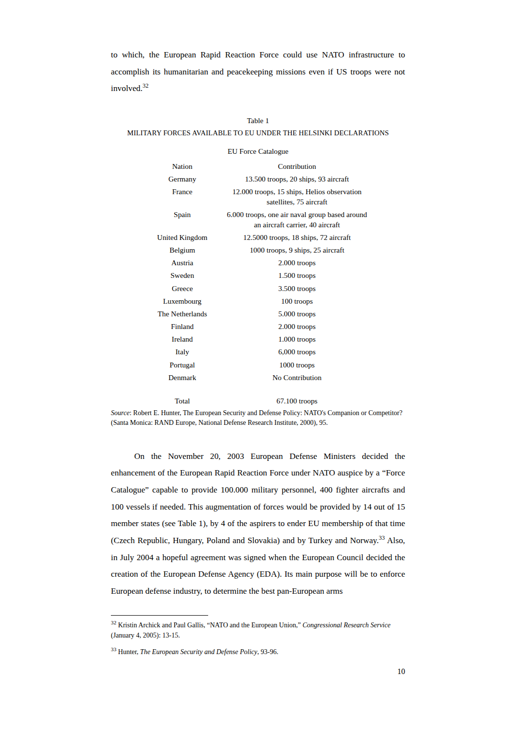to which, the European Rapid Reaction Force could use NATO infrastructure to accomplish its humanitarian and peacekeeping missions even if US troops were not involved.32
Table 1
MILITARY FORCES AVAILABLE TO EU UNDER THE HELSINKI DECLARATIONS
EU Force Catalogue
| Nation | Contribution |
| --- | --- |
| Germany | 13.500 troops, 20 ships, 93 aircraft |
| France | 12.000 troops, 15 ships, Helios observation satellites, 75 aircraft |
| Spain | 6.000 troops, one air naval group based around an aircraft carrier, 40 aircraft |
| United Kingdom | 12.5000 troops, 18 ships, 72 aircraft |
| Belgium | 1000 troops, 9 ships, 25 aircraft |
| Austria | 2.000 troops |
| Sweden | 1.500 troops |
| Greece | 3.500 troops |
| Luxembourg | 100 troops |
| The Netherlands | 5.000 troops |
| Finland | 2.000 troops |
| Ireland | 1.000 troops |
| Italy | 6,000 troops |
| Portugal | 1000 troops |
| Denmark | No Contribution |
| Total | 67.100 troops |
Source: Robert E. Hunter, The European Security and Defense Policy: NATO's Companion or Competitor? (Santa Monica: RAND Europe, National Defense Research Institute, 2000), 95.
On the November 20, 2003 European Defense Ministers decided the enhancement of the European Rapid Reaction Force under NATO auspice by a “Force Catalogue” capable to provide 100.000 military personnel, 400 fighter aircrafts and 100 vessels if needed. This augmentation of forces would be provided by 14 out of 15 member states (see Table 1), by 4 of the aspirers to ender EU membership of that time (Czech Republic, Hungary, Poland and Slovakia) and by Turkey and Norway.33 Also, in July 2004 a hopeful agreement was signed when the European Council decided the creation of the European Defense Agency (EDA). Its main purpose will be to enforce European defense industry, to determine the best pan-European arms
32 Kristin Archick and Paul Gallis, “NATO and the European Union,” Congressional Research Service (January 4, 2005): 13-15.
33 Hunter, The European Security and Defense Policy, 93-96.
10